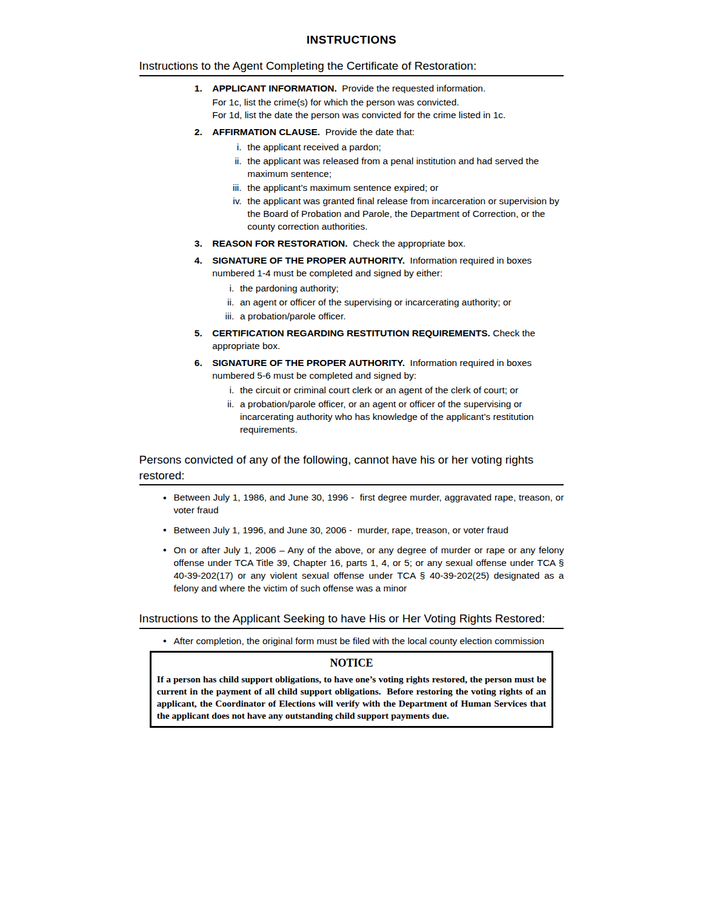INSTRUCTIONS
Instructions to the Agent Completing the Certificate of Restoration:
APPLICANT INFORMATION. Provide the requested information.
For 1c, list the crime(s) for which the person was convicted.
For 1d, list the date the person was convicted for the crime listed in 1c.
AFFIRMATION CLAUSE. Provide the date that:
the applicant received a pardon;
the applicant was released from a penal institution and had served the maximum sentence;
the applicant’s maximum sentence expired; or
the applicant was granted final release from incarceration or supervision by the Board of Probation and Parole, the Department of Correction, or the county correction authorities.
REASON FOR RESTORATION. Check the appropriate box.
SIGNATURE OF THE PROPER AUTHORITY. Information required in boxes numbered 1-4 must be completed and signed by either:
the pardoning authority;
an agent or officer of the supervising or incarcerating authority; or
a probation/parole officer.
CERTIFICATION REGARDING RESTITUTION REQUIREMENTS. Check the appropriate box.
SIGNATURE OF THE PROPER AUTHORITY. Information required in boxes numbered 5-6 must be completed and signed by:
the circuit or criminal court clerk or an agent of the clerk of court; or
a probation/parole officer, or an agent or officer of the supervising or incarcerating authority who has knowledge of the applicant’s restitution requirements.
Persons convicted of any of the following, cannot have his or her voting rights restored:
Between July 1, 1986, and June 30, 1996 - first degree murder, aggravated rape, treason, or voter fraud
Between July 1, 1996, and June 30, 2006 - murder, rape, treason, or voter fraud
On or after July 1, 2006 – Any of the above, or any degree of murder or rape or any felony offense under TCA Title 39, Chapter 16, parts 1, 4, or 5; or any sexual offense under TCA § 40-39-202(17) or any violent sexual offense under TCA § 40-39-202(25) designated as a felony and where the victim of such offense was a minor
Instructions to the Applicant Seeking to have His or Her Voting Rights Restored:
After completion, the original form must be filed with the local county election commission
NOTICE
If a person has child support obligations, to have one’s voting rights restored, the person must be current in the payment of all child support obligations. Before restoring the voting rights of an applicant, the Coordinator of Elections will verify with the Department of Human Services that the applicant does not have any outstanding child support payments due.